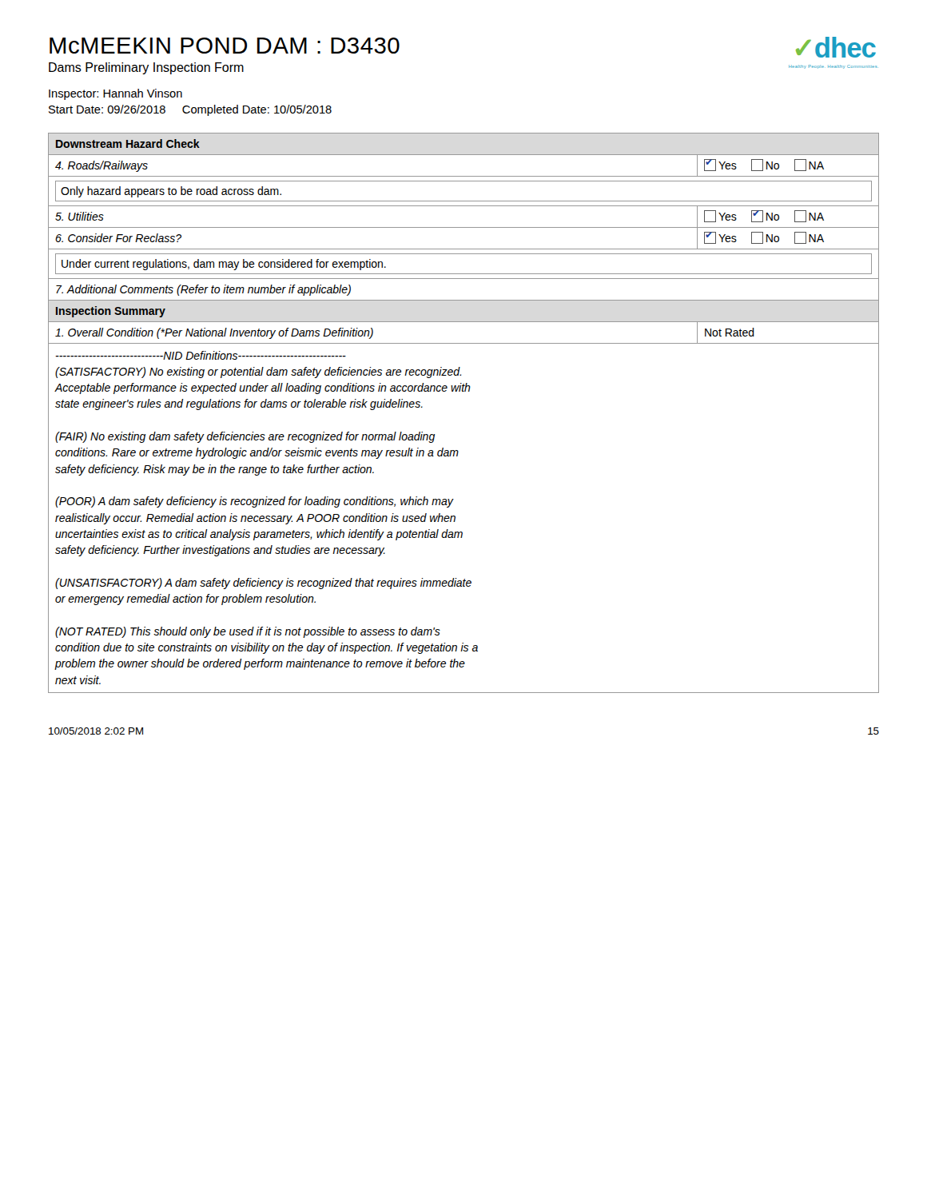✓dhec
Healthy People. Healthy Communities.
McMEEKIN POND DAM : D3430
Dams Preliminary Inspection Form
Inspector: Hannah Vinson
Start Date: 09/26/2018 Completed Date: 10/05/2018
| Downstream Hazard Check |
| 4. Roads/Railways | Yes No NA |
| Only hazard appears to be road across dam. |
| 5. Utilities | Yes No NA |
| 6. Consider For Reclass? | Yes No NA |
| Under current regulations, dam may be considered for exemption. |
| 7. Additional Comments (Refer to item number if applicable) |
| Inspection Summary |
| 1. Overall Condition (*Per National Inventory of Dams Definition) | Not Rated |
| -----------------------------NID Definitions----------------------------- (SATISFACTORY) No existing or potential dam safety deficiencies are recognized. Acceptable performance is expected under all loading conditions in accordance with state engineer's rules and regulations for dams or tolerable risk guidelines. (FAIR) No existing dam safety deficiencies are recognized for normal loading conditions. Rare or extreme hydrologic and/or seismic events may result in a dam safety deficiency. Risk may be in the range to take further action. (POOR) A dam safety deficiency is recognized for loading conditions, which may realistically occur. Remedial action is necessary. A POOR condition is used when uncertainties exist as to critical analysis parameters, which identify a potential dam safety deficiency. Further investigations and studies are necessary. (UNSATISFACTORY) A dam safety deficiency is recognized that requires immediate or emergency remedial action for problem resolution. (NOT RATED) This should only be used if it is not possible to assess to dam's condition due to site constraints on visibility on the day of inspection. If vegetation is a problem the owner should be ordered perform maintenance to remove it before the next visit. |
10/05/2018 2:02 PM 15